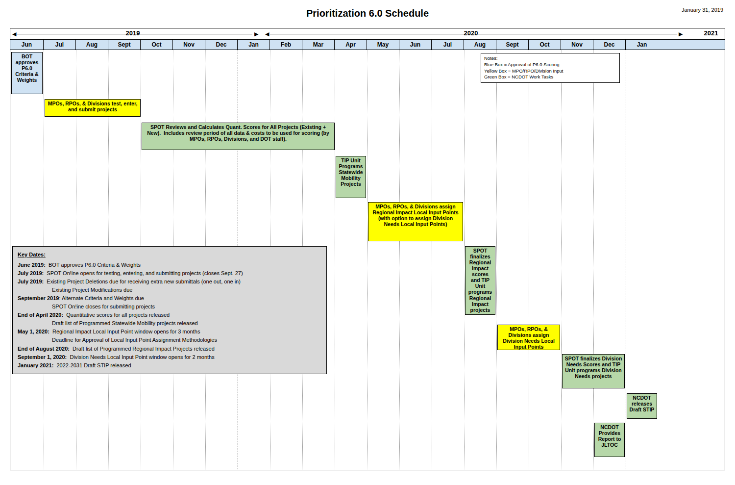January 31, 2019
Prioritization 6.0 Schedule
◀
2019
▶ ◀
2020
▶
2021
Jun
Jul
Aug
Sept
Oct
Nov
Dec
Jan
Feb
Mar
Apr
May
Jun
Jul
Aug
Sept
Oct
Nov
Dec
Jan
BOT approves P6.0 Criteria & Weights
MPOs, RPOs, & Divisions test, enter, and submit projects
SPOT Reviews and Calculates Quant. Scores for All Projects (Existing + New). Includes review period of all data & costs to be used for scoring (by MPOs, RPOs, Divisions, and DOT staff).
TIP Unit Programs Statewide Mobility Projects
MPOs, RPOs, & Divisions assign Regional Impact Local Input Points (with option to assign Division Needs Local Input Points)
SPOT finalizes Regional Impact scores and TIP Unit programs Regional Impact projects
MPOs, RPOs, & Divisions assign Division Needs Local Input Points
SPOT finalizes Division Needs Scores and TIP Unit programs Division Needs projects
NCDOT Provides Report to JLTOC
NCDOT releases Draft STIP
Notes:
Blue Box = Approval of P6.0 Scoring
Yellow Box = MPO/RPO/Division Input
Green Box = NCDOT Work Tasks
Key Dates:
June 2019: BOT approves P6.0 Criteria & Weights
July 2019: SPOT On!ine opens for testing, entering, and submitting projects (closes Sept. 27)
July 2019: Existing Project Deletions due for receiving extra new submittals (one out, one in)
Existing Project Modifications due
September 2019: Alternate Criteria and Weights due
SPOT On!ine closes for submitting projects
End of April 2020: Quantitative scores for all projects released
Draft list of Programmed Statewide Mobility projects released
May 1, 2020: Regional Impact Local Input Point window opens for 3 months
Deadline for Approval of Local Input Point Assignment Methodologies
End of August 2020: Draft list of Programmed Regional Impact Projects released
September 1, 2020: Division Needs Local Input Point window opens for 2 months
January 2021: 2022-2031 Draft STIP released